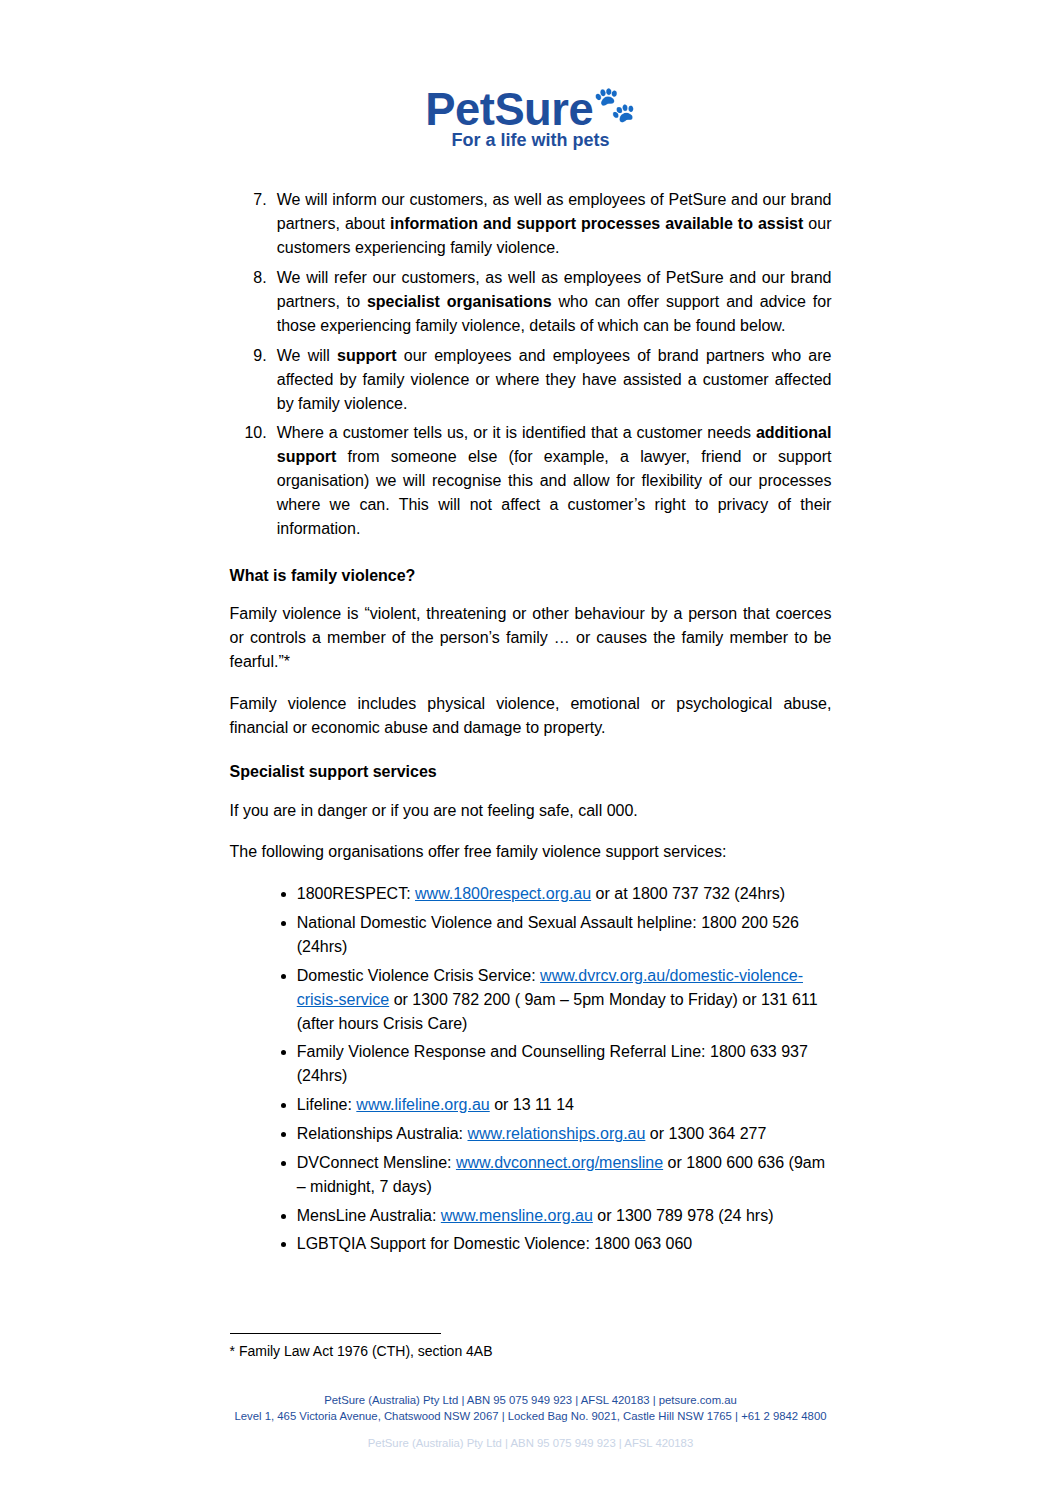PetSure🐾
For a life with pets
We will inform our customers, as well as employees of PetSure and our brand partners, about information and support processes available to assist our customers experiencing family violence.
We will refer our customers, as well as employees of PetSure and our brand partners, to specialist organisations who can offer support and advice for those experiencing family violence, details of which can be found below.
We will support our employees and employees of brand partners who are affected by family violence or where they have assisted a customer affected by family violence.
Where a customer tells us, or it is identified that a customer needs additional support from someone else (for example, a lawyer, friend or support organisation) we will recognise this and allow for flexibility of our processes where we can. This will not affect a customer’s right to privacy of their information.
What is family violence?
Family violence is “violent, threatening or other behaviour by a person that coerces or controls a member of the person’s family … or causes the family member to be fearful.”*
Family violence includes physical violence, emotional or psychological abuse, financial or economic abuse and damage to property.
Specialist support services
If you are in danger or if you are not feeling safe, call 000.
The following organisations offer free family violence support services:
1800RESPECT: www.1800respect.org.au or at 1800 737 732 (24hrs)
National Domestic Violence and Sexual Assault helpline: 1800 200 526 (24hrs)
Domestic Violence Crisis Service: www.dvrcv.org.au/domestic-violence-crisis-service or 1300 782 200 ( 9am – 5pm Monday to Friday) or 131 611 (after hours Crisis Care)
Family Violence Response and Counselling Referral Line: 1800 633 937 (24hrs)
Lifeline: www.lifeline.org.au or 13 11 14
Relationships Australia: www.relationships.org.au or 1300 364 277
DVConnect Mensline: www.dvconnect.org/mensline or 1800 600 636 (9am – midnight, 7 days)
MensLine Australia: www.mensline.org.au or 1300 789 978 (24 hrs)
LGBTQIA Support for Domestic Violence: 1800 063 060
* Family Law Act 1976 (CTH), section 4AB
PetSure (Australia) Pty Ltd | ABN 95 075 949 923 | AFSL 420183 | petsure.com.au
Level 1, 465 Victoria Avenue, Chatswood NSW 2067 | Locked Bag No. 9021, Castle Hill NSW 1765 | +61 2 9842 4800
PetSure (Australia) Pty Ltd | ABN 95 075 949 923 | AFSL 420183